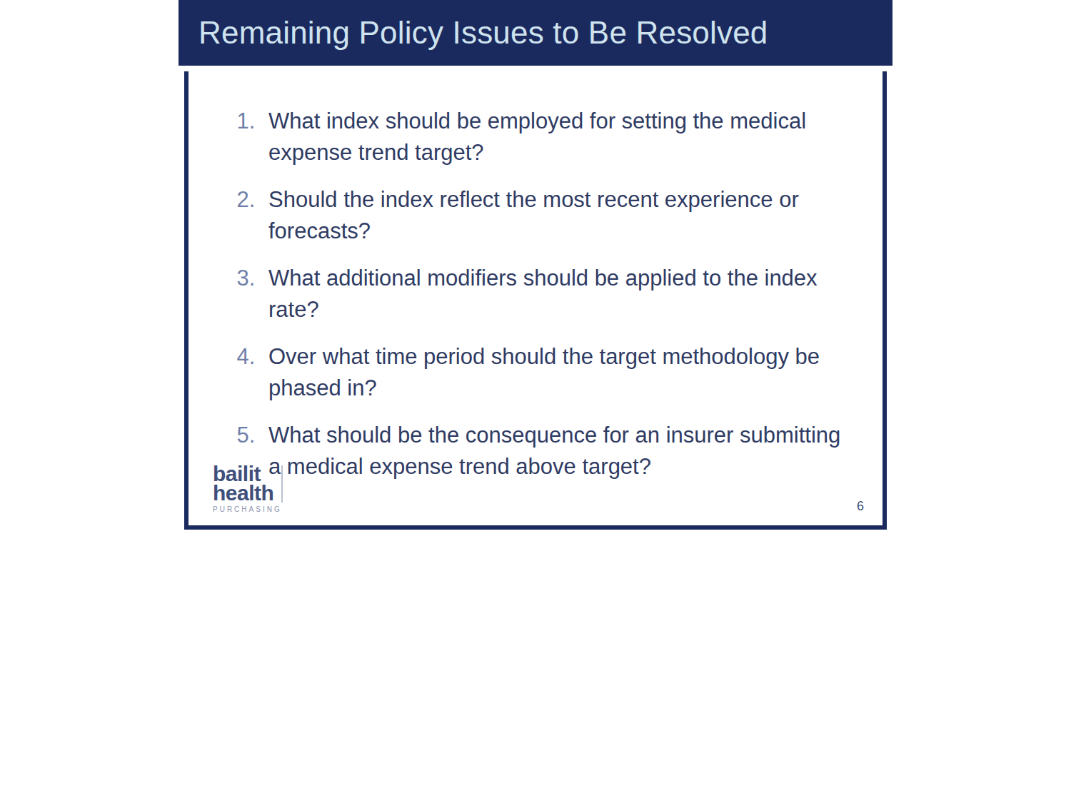Remaining Policy Issues to Be Resolved
What index should be employed for setting the medical expense trend target?
Should the index reflect the most recent experience or forecasts?
What additional modifiers should be applied to the index rate?
Over what time period should the target methodology be phased in?
What should be the consequence for an insurer submitting a medical expense trend above target?
bailit health PURCHASING
6